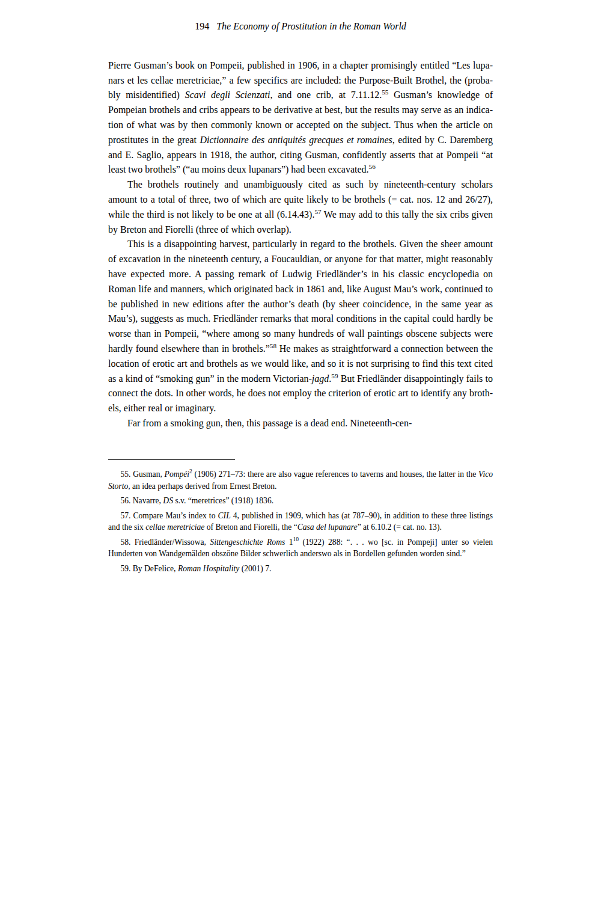194 The Economy of Prostitution in the Roman World
Pierre Gusman’s book on Pompeii, published in 1906, in a chapter promisingly entitled “Les lupanars et les cellae meretriciae,” a few specifics are included: the Purpose-Built Brothel, the (probably misidentified) Scavi degli Scienzati, and one crib, at 7.11.12.55 Gusman’s knowledge of Pompeian brothels and cribs appears to be derivative at best, but the results may serve as an indication of what was by then commonly known or accepted on the subject. Thus when the article on prostitutes in the great Dictionnaire des antiquités grecques et romaines, edited by C. Daremberg and E. Saglio, appears in 1918, the author, citing Gusman, confidently asserts that at Pompeii “at least two brothels” (“au moins deux lupanars”) had been excavated.56
The brothels routinely and unambiguously cited as such by nineteenth-century scholars amount to a total of three, two of which are quite likely to be brothels (= cat. nos. 12 and 26/27), while the third is not likely to be one at all (6.14.43).57 We may add to this tally the six cribs given by Breton and Fiorelli (three of which overlap).
This is a disappointing harvest, particularly in regard to the brothels. Given the sheer amount of excavation in the nineteenth century, a Foucauldian, or anyone for that matter, might reasonably have expected more. A passing remark of Ludwig Friedländer’s in his classic encyclopedia on Roman life and manners, which originated back in 1861 and, like August Mau’s work, continued to be published in new editions after the author’s death (by sheer coincidence, in the same year as Mau’s), suggests as much. Friedländer remarks that moral conditions in the capital could hardly be worse than in Pompeii, “where among so many hundreds of wall paintings obscene subjects were hardly found elsewhere than in brothels.”58 He makes as straightforward a connection between the location of erotic art and brothels as we would like, and so it is not surprising to find this text cited as a kind of “smoking gun” in the modern Victorian-jagd.59 But Friedländer disappointingly fails to connect the dots. In other words, he does not employ the criterion of erotic art to identify any brothels, either real or imaginary.
Far from a smoking gun, then, this passage is a dead end. Nineteenth-cen-
55. Gusman, Pompéi2 (1906) 271–73: there are also vague references to taverns and houses, the latter in the Vico Storto, an idea perhaps derived from Ernest Breton.
56. Navarre, DS s.v. “meretrices” (1918) 1836.
57. Compare Mau’s index to CIL 4, published in 1909, which has (at 787–90), in addition to these three listings and the six cellae meretriciae of Breton and Fiorelli, the “Casa del lupanare” at 6.10.2 (= cat. no. 13).
58. Friedländer/Wissowa, Sittengeschichte Roms 110 (1922) 288: “. . . wo [sc. in Pompeji] unter so vielen Hunderten von Wandgemälden obszöne Bilder schwerlich anderswo als in Bordellen gefunden worden sind.”
59. By DeFelice, Roman Hospitality (2001) 7.